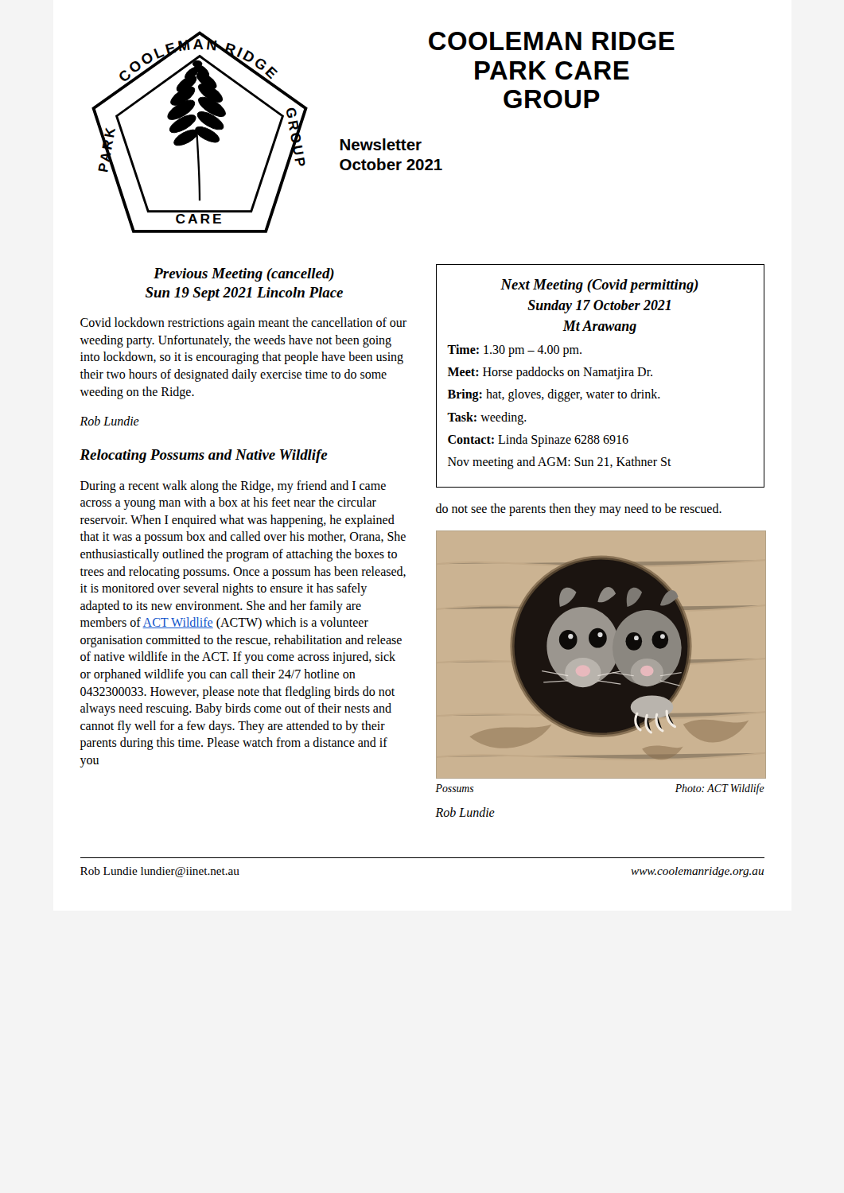COOLEMAN RIDGE PARK GROUP CARE
COOLEMAN RIDGE
PARK CARE
GROUP
Newsletter
October 2021
Previous Meeting (cancelled)
Sun 19 Sept 2021 Lincoln Place
Covid lockdown restrictions again meant the cancellation of our weeding party. Unfortunately, the weeds have not been going into lockdown, so it is encouraging that people have been using their two hours of designated daily exercise time to do some weeding on the Ridge.
Rob Lundie
Relocating Possums and Native Wildlife
During a recent walk along the Ridge, my friend and I came across a young man with a box at his feet near the circular reservoir. When I enquired what was happening, he explained that it was a possum box and called over his mother, Orana, She enthusiastically outlined the program of attaching the boxes to trees and relocating possums. Once a possum has been released, it is monitored over several nights to ensure it has safely adapted to its new environment. She and her family are members of ACT Wildlife (ACTW) which is a volunteer organisation committed to the rescue, rehabilitation and release of native wildlife in the ACT. If you come across injured, sick or orphaned wildlife you can call their 24/7 hotline on 0432300033. However, please note that fledgling birds do not always need rescuing. Baby birds come out of their nests and cannot fly well for a few days. They are attended to by their parents during this time. Please watch from a distance and if you
Next Meeting (Covid permitting)
Sunday 17 October 2021
Mt Arawang
Time: 1.30 pm – 4.00 pm.
Meet: Horse paddocks on Namatjira Dr.
Bring: hat, gloves, digger, water to drink.
Task: weeding.
Contact: Linda Spinaze 6288 6916
Nov meeting and AGM: Sun 21, Kathner St
do not see the parents then they may need to be rescued.
Possums Photo: ACT Wildlife
Rob Lundie
Rob Lundie lundier@iinet.net.au www.coolemanridge.org.au